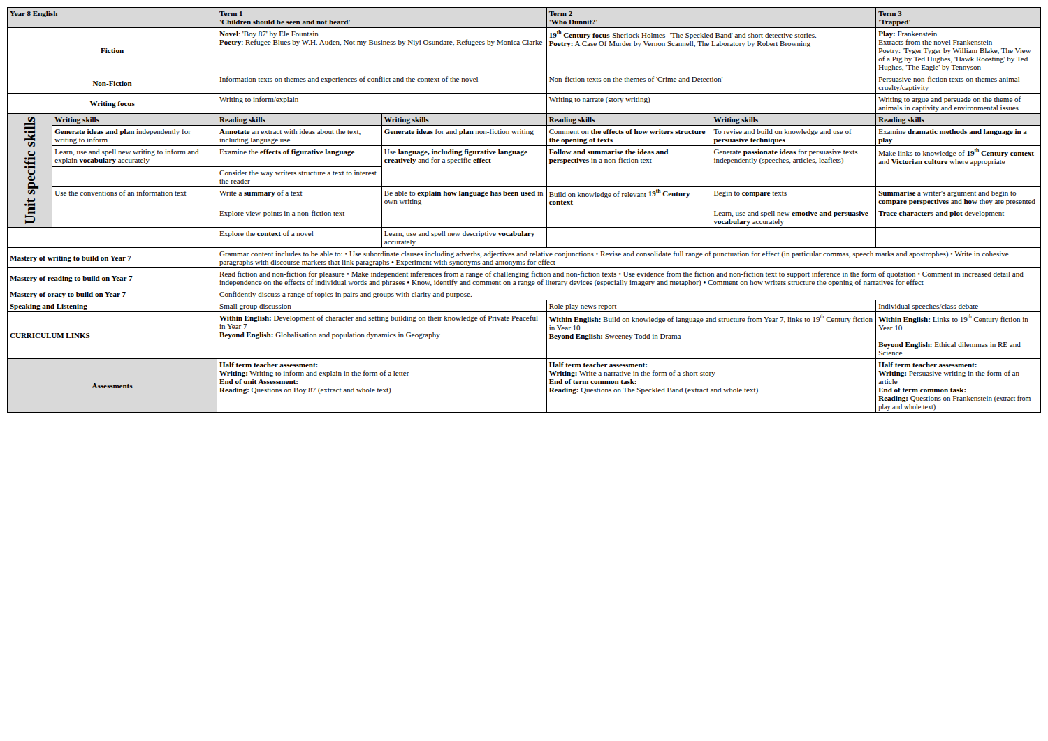| Year 8 English | Term 1 'Children should be seen and not heard' | Term 2 'Who Dunnit?' | Term 3 'Trapped' |
| Fiction | Novel : 'Boy 87' by Ele Fountain Poetry : Refugee Blues by W.H. Auden, Not my Business by Niyi Osundare, Refugees by Monica Clarke | 19 th Century focus -Sherlock Holmes- 'The Speckled Band' and short detective stories. Poetry: A Case Of Murder by Vernon Scannell, The Laboratory by Robert Browning | Play: Frankenstein Extracts from the novel Frankenstein Poetry: 'Tyger Tyger by William Blake, The View of a Pig by Ted Hughes, 'Hawk Roosting' by Ted Hughes, 'The Eagle' by Tennyson |
| Non-Fiction | Information texts on themes and experiences of conflict and the context of the novel | Non-fiction texts on the themes of 'Crime and Detection' | Persuasive non-fiction texts on themes animal cruelty/captivity |
| Writing focus | Writing to inform/explain | Writing to narrate (story writing) | Writing to argue and persuade on the theme of animals in captivity and environmental issues |
| Unit specific skills | Writing skills | Reading skills | Writing skills | Reading skills | Writing skills | Reading skills |
| Generate ideas and plan independently for writing to inform | Annotate an extract with ideas about the text, including language use | Generate ideas for and plan non-fiction writing | Comment on the effects of how writers structure the opening of texts | To revise and build on knowledge and use of persuasive techniques | Examine dramatic methods and language in a play |
| Learn, use and spell new writing to inform and explain vocabulary accurately | Examine the effects of figurative language | Use language, including figurative language creatively and for a specific effect | Follow and summarise the ideas and perspectives in a non-fiction text | Generate passionate ideas for persuasive texts independently (speeches, articles, leaflets) | Make links to knowledge of 19 th Century context and Victorian culture where appropriate |
| | Consider the way writers structure a text to interest the reader |
| Use the conventions of an information text | Write a summary of a text | Be able to explain how language has been used in own writing | Build on knowledge of relevant 19 th Century context | Begin to compare texts | Summarise a writer's argument and begin to compare perspectives and how they are presented |
| Explore view-points in a non-fiction text | Learn, use and spell new emotive and persuasive vocabulary accurately | Trace characters and plot development |
| | | Explore the context of a novel | Learn, use and spell new descriptive vocabulary accurately | | | |
| Mastery of writing to build on Year 7 | Grammar content includes to be able to: • Use subordinate clauses including adverbs, adjectives and relative conjunctions • Revise and consolidate full range of punctuation for effect (in particular commas, speech marks and apostrophes) • Write in cohesive paragraphs with discourse markers that link paragraphs • Experiment with synonyms and antonyms for effect |
| Mastery of reading to build on Year 7 | Read fiction and non-fiction for pleasure • Make independent inferences from a range of challenging fiction and non-fiction texts • Use evidence from the fiction and non-fiction text to support inference in the form of quotation • Comment in increased detail and independence on the effects of individual words and phrases • Know, identify and comment on a range of literary devices (especially imagery and metaphor) • Comment on how writers structure the opening of narratives for effect |
| Mastery of oracy to build on Year 7 | Confidently discuss a range of topics in pairs and groups with clarity and purpose. |
| Speaking and Listening | Small group discussion | Role play news report | Individual speeches/class debate |
| CURRICULUM LINKS | Within English: Development of character and setting building on their knowledge of Private Peaceful in Year 7 Beyond English: Globalisation and population dynamics in Geography | Within English: Build on knowledge of language and structure from Year 7, links to 19 th Century fiction in Year 10 Beyond English: Sweeney Todd in Drama | Within English: Links to 19 th Century fiction in Year 10 Beyond English: Ethical dilemmas in RE and Science |
| Assessments | Half term teacher assessment: Writing: Writing to inform and explain in the form of a letter End of unit Assessment: Reading: Questions on Boy 87 (extract and whole text) | Half term teacher assessment: Writing: Write a narrative in the form of a short story End of term common task: Reading: Questions on The Speckled Band (extract and whole text) | Half term teacher assessment: Writing: Persuasive writing in the form of an article End of term common task: Reading: Questions on Frankenstein (extract from play and whole text) |